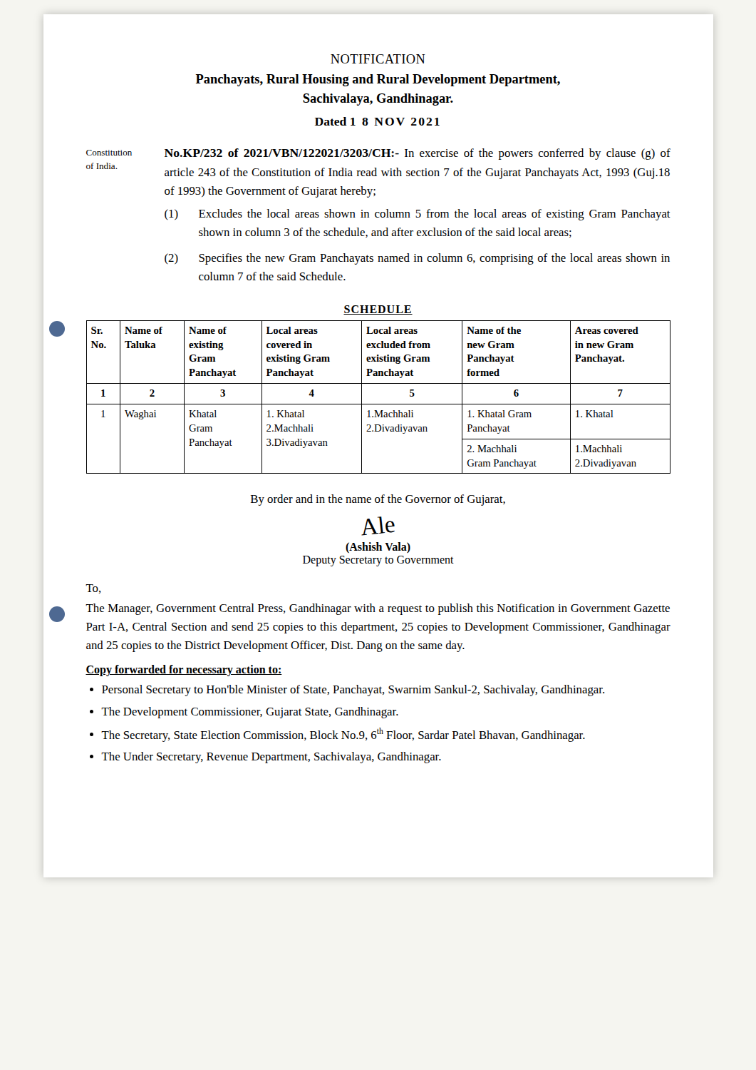NOTIFICATION
Panchayats, Rural Housing and Rural Development Department,
Sachivalaya, Gandhinagar.
Dated 1 8 NOV 2021
Constitution
of India.
No.KP/232 of 2021/VBN/122021/3203/CH:- In exercise of the powers conferred by clause (g) of article 243 of the Constitution of India read with section 7 of the Gujarat Panchayats Act, 1993 (Guj.18 of 1993) the Government of Gujarat hereby;
(1) Excludes the local areas shown in column 5 from the local areas of existing Gram Panchayat shown in column 3 of the schedule, and after exclusion of the said local areas;
(2) Specifies the new Gram Panchayats named in column 6, comprising of the local areas shown in column 7 of the said Schedule.
SCHEDULE
| Sr. No. | Name of Taluka | Name of existing Gram Panchayat | Local areas covered in existing Gram Panchayat | Local areas excluded from existing Gram Panchayat | Name of the new Gram Panchayat formed | Areas covered in new Gram Panchayat. |
| --- | --- | --- | --- | --- | --- | --- |
| 1 | 2 | 3 | 4 | 5 | 6 | 7 |
| 1 | Waghai | Khatal Gram Panchayat | 1. Khatal 2.Machhali 3.Divadiyavan | 1.Machhali 2.Divadiyavan | 1. Khatal Gram Panchayat | 1. Khatal |
| 2. Machhali Gram Panchayat | 1.Machhali 2.Divadiyavan |
By order and in the name of the Governor of Gujarat,
Ale
(Ashish Vala)
Deputy Secretary to Government
To,
The Manager, Government Central Press, Gandhinagar with a request to publish this Notification in Government Gazette Part I-A, Central Section and send 25 copies to this department, 25 copies to Development Commissioner, Gandhinagar and 25 copies to the District Development Officer, Dist. Dang on the same day.
Copy forwarded for necessary action to:
Personal Secretary to Hon'ble Minister of State, Panchayat, Swarnim Sankul-2, Sachivalay, Gandhinagar.
The Development Commissioner, Gujarat State, Gandhinagar.
The Secretary, State Election Commission, Block No.9, 6th Floor, Sardar Patel Bhavan, Gandhinagar.
The Under Secretary, Revenue Department, Sachivalaya, Gandhinagar.